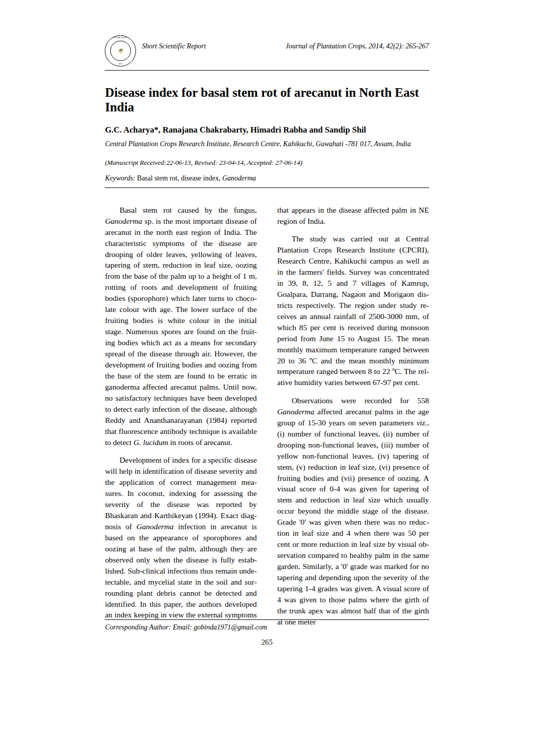SOCIETY FOR PLANTATION
🌴
1971
Short Scientific Report
Journal of Plantation Crops, 2014, 42(2): 265-267
Disease index for basal stem rot of arecanut in North East India
G.C. Acharya*, Ranajana Chakrabarty, Himadri Rabha and Sandip Shil
Central Plantation Crops Research Institute, Research Centre, Kahikuchi, Guwahati -781 017, Assam, India
(Manuscript Received:22-06-13, Revised: 23-04-14, Accepted: 27-06-14)
Keywords: Basal stem rot, disease index, Ganoderma
Basal stem rot caused by the fungus, Ganoderma sp. is the most important disease of arecanut in the north east region of India. The characteristic symptoms of the disease are drooping of older leaves, yellowing of leaves, tapering of stem, reduction in leaf size, oozing from the base of the palm up to a height of 1 m, rotting of roots and development of fruiting bodies (sporophore) which later turns to chocolate colour with age. The lower surface of the fruiting bodies is white colour in the initial stage. Numerous spores are found on the fruiting bodies which act as a means for secondary spread of the disease through air. However, the development of fruiting bodies and oozing from the base of the stem are found to be erratic in ganoderma affected arecanut palms. Until now, no satisfactory techniques have been developed to detect early infection of the disease, although Reddy and Ananthanarayanan (1984) reported that fluorescence antibody technique is available to detect G. lucidum in roots of arecanut.
Development of index for a specific disease will help in identification of disease severity and the application of correct management measures. In coconut, indexing for assessing the severity of the disease was reported by Bhaskaran and Karthikeyan (1994). Exact diagnosis of Ganoderma infection in arecanut is based on the appearance of sporophores and oozing at base of the palm, although they are observed only when the disease is fully established. Sub-clinical infections thus remain undetectable, and mycelial state in the soil and surrounding plant debris cannot be detected and identified. In this paper, the authors developed an index keeping in view the external symptoms that appears in the disease affected palm in NE region of India.
The study was carried out at Central Plantation Crops Research Institute (CPCRI), Research Centre, Kahikuchi campus as well as in the farmers' fields. Survey was concentrated in 39, 8, 12, 5 and 7 villages of Kamrup, Goalpara, Darrang, Nagaon and Morigaon districts respectively. The region under study receives an annual rainfall of 2500-3000 mm, of which 85 per cent is received during monsoon period from June 15 to August 15. The mean monthly maximum temperature ranged between 20 to 36 ºC and the mean monthly minimum temperature ranged between 8 to 22 ºC. The relative humidity varies between 67-97 per cent.
Observations were recorded for 558 Ganoderma affected arecanut palms in the age group of 15-30 years on seven parameters viz., (i) number of functional leaves, (ii) number of drooping non-functional leaves, (iii) number of yellow non-functional leaves, (iv) tapering of stem, (v) reduction in leaf size, (vi) presence of fruiting bodies and (vii) presence of oozing. A visual score of 0-4 was given for tapering of stem and reduction in leaf size which usually occur beyond the middle stage of the disease. Grade '0' was given when there was no reduction in leaf size and 4 when there was 50 per cent or more reduction in leaf size by visual observation compared to healthy palm in the same garden. Similarly, a '0' grade was marked for no tapering and depending upon the severity of the tapering 1-4 grades was given. A visual score of 4 was given to those palms where the girth of the trunk apex was almost half that of the girth at one meter
Corresponding Author: Email: gobinda1971@gmail.com
265